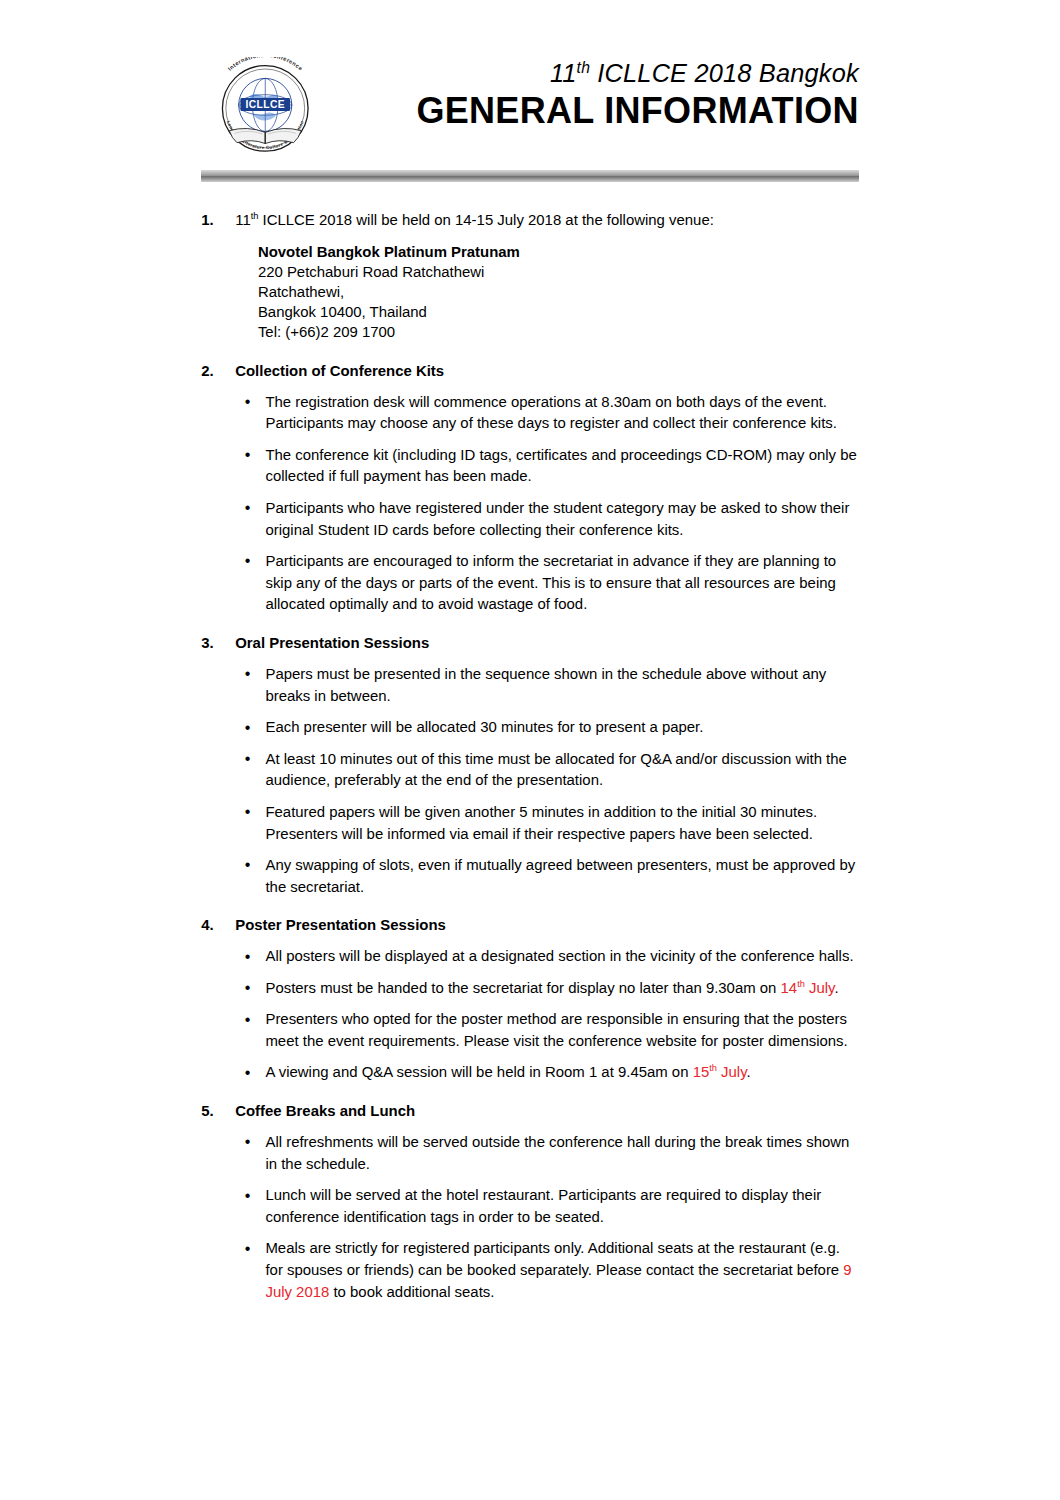ICLLCE International Conference Language Literature Culture & Education
11th ICLLCE 2018 Bangkok
GENERAL INFORMATION
11th ICLLCE 2018 will be held on 14-15 July 2018 at the following venue:
Novotel Bangkok Platinum Pratunam
220 Petchaburi Road Ratchathewi
Ratchathewi,
Bangkok 10400, Thailand
Tel: (+66)2 209 1700
Collection of Conference Kits
The registration desk will commence operations at 8.30am on both days of the event. Participants may choose any of these days to register and collect their conference kits.
The conference kit (including ID tags, certificates and proceedings CD-ROM) may only be collected if full payment has been made.
Participants who have registered under the student category may be asked to show their original Student ID cards before collecting their conference kits.
Participants are encouraged to inform the secretariat in advance if they are planning to skip any of the days or parts of the event. This is to ensure that all resources are being allocated optimally and to avoid wastage of food.
Oral Presentation Sessions
Papers must be presented in the sequence shown in the schedule above without any breaks in between.
Each presenter will be allocated 30 minutes for to present a paper.
At least 10 minutes out of this time must be allocated for Q&A and/or discussion with the audience, preferably at the end of the presentation.
Featured papers will be given another 5 minutes in addition to the initial 30 minutes. Presenters will be informed via email if their respective papers have been selected.
Any swapping of slots, even if mutually agreed between presenters, must be approved by the secretariat.
Poster Presentation Sessions
All posters will be displayed at a designated section in the vicinity of the conference halls.
Posters must be handed to the secretariat for display no later than 9.30am on 14th July.
Presenters who opted for the poster method are responsible in ensuring that the posters meet the event requirements. Please visit the conference website for poster dimensions.
A viewing and Q&A session will be held in Room 1 at 9.45am on 15th July.
Coffee Breaks and Lunch
All refreshments will be served outside the conference hall during the break times shown in the schedule.
Lunch will be served at the hotel restaurant. Participants are required to display their conference identification tags in order to be seated.
Meals are strictly for registered participants only. Additional seats at the restaurant (e.g. for spouses or friends) can be booked separately. Please contact the secretariat before 9 July 2018 to book additional seats.